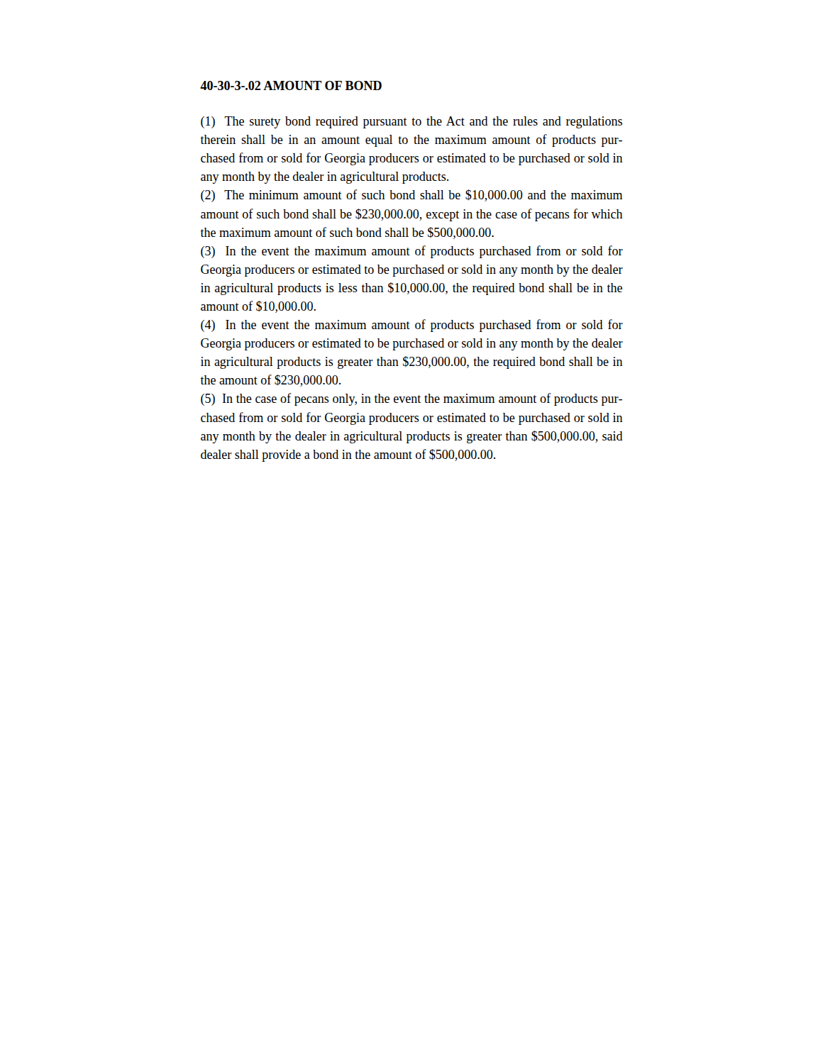40-30-3-.02 AMOUNT OF BOND
(1) The surety bond required pursuant to the Act and the rules and regulations therein shall be in an amount equal to the maximum amount of products purchased from or sold for Georgia producers or estimated to be purchased or sold in any month by the dealer in agricultural products.
(2) The minimum amount of such bond shall be $10,000.00 and the maximum amount of such bond shall be $230,000.00, except in the case of pecans for which the maximum amount of such bond shall be $500,000.00.
(3) In the event the maximum amount of products purchased from or sold for Georgia producers or estimated to be purchased or sold in any month by the dealer in agricultural products is less than $10,000.00, the required bond shall be in the amount of $10,000.00.
(4) In the event the maximum amount of products purchased from or sold for Georgia producers or estimated to be purchased or sold in any month by the dealer in agricultural products is greater than $230,000.00, the required bond shall be in the amount of $230,000.00.
(5) In the case of pecans only, in the event the maximum amount of products purchased from or sold for Georgia producers or estimated to be purchased or sold in any month by the dealer in agricultural products is greater than $500,000.00, said dealer shall provide a bond in the amount of $500,000.00.